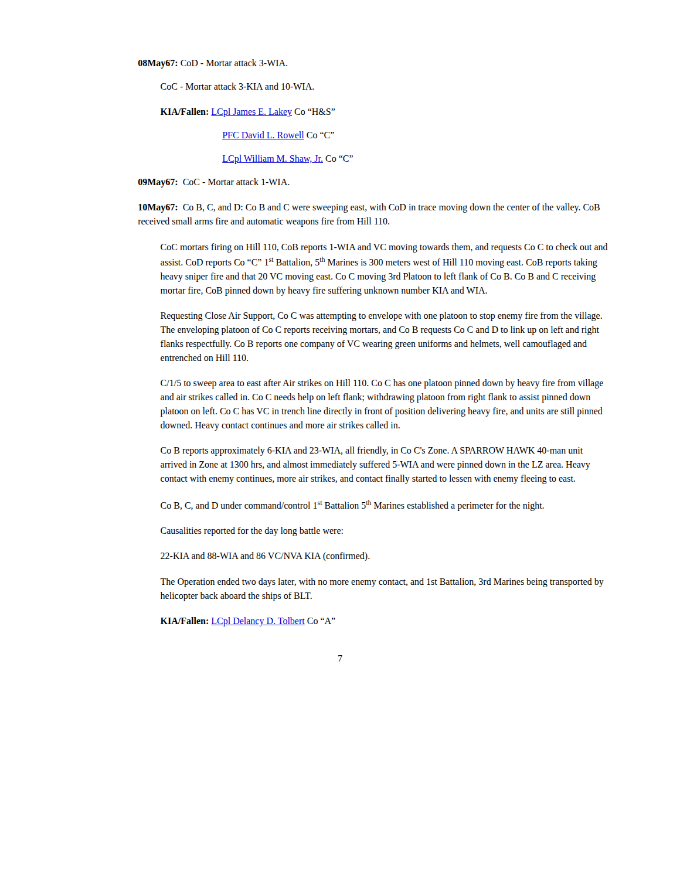08May67: CoD - Mortar attack 3-WIA.
CoC - Mortar attack 3-KIA and 10-WIA.
KIA/Fallen: LCpl James E. Lakey Co “H&S”
PFC David L. Rowell Co “C”
LCpl William M. Shaw, Jr. Co “C”
09May67: CoC - Mortar attack 1-WIA.
10May67: Co B, C, and D: Co B and C were sweeping east, with CoD in trace moving down the center of the valley. CoB received small arms fire and automatic weapons fire from Hill 110.
CoC mortars firing on Hill 110, CoB reports 1-WIA and VC moving towards them, and requests Co C to check out and assist. CoD reports Co “C” 1st Battalion, 5th Marines is 300 meters west of Hill 110 moving east. CoB reports taking heavy sniper fire and that 20 VC moving east. Co C moving 3rd Platoon to left flank of Co B. Co B and C receiving mortar fire, CoB pinned down by heavy fire suffering unknown number KIA and WIA.
Requesting Close Air Support, Co C was attempting to envelope with one platoon to stop enemy fire from the village. The enveloping platoon of Co C reports receiving mortars, and Co B requests Co C and D to link up on left and right flanks respectfully. Co B reports one company of VC wearing green uniforms and helmets, well camouflaged and entrenched on Hill 110.
C/1/5 to sweep area to east after Air strikes on Hill 110. Co C has one platoon pinned down by heavy fire from village and air strikes called in. Co C needs help on left flank; withdrawing platoon from right flank to assist pinned down platoon on left. Co C has VC in trench line directly in front of position delivering heavy fire, and units are still pinned downed. Heavy contact continues and more air strikes called in.
Co B reports approximately 6-KIA and 23-WIA, all friendly, in Co C's Zone. A SPARROW HAWK 40-man unit arrived in Zone at 1300 hrs, and almost immediately suffered 5-WIA and were pinned down in the LZ area. Heavy contact with enemy continues, more air strikes, and contact finally started to lessen with enemy fleeing to east.
Co B, C, and D under command/control 1st Battalion 5th Marines established a perimeter for the night.
Causalities reported for the day long battle were:
22-KIA and 88-WIA and 86 VC/NVA KIA (confirmed).
The Operation ended two days later, with no more enemy contact, and 1st Battalion, 3rd Marines being transported by helicopter back aboard the ships of BLT.
KIA/Fallen: LCpl Delancy D. Tolbert Co “A”
7